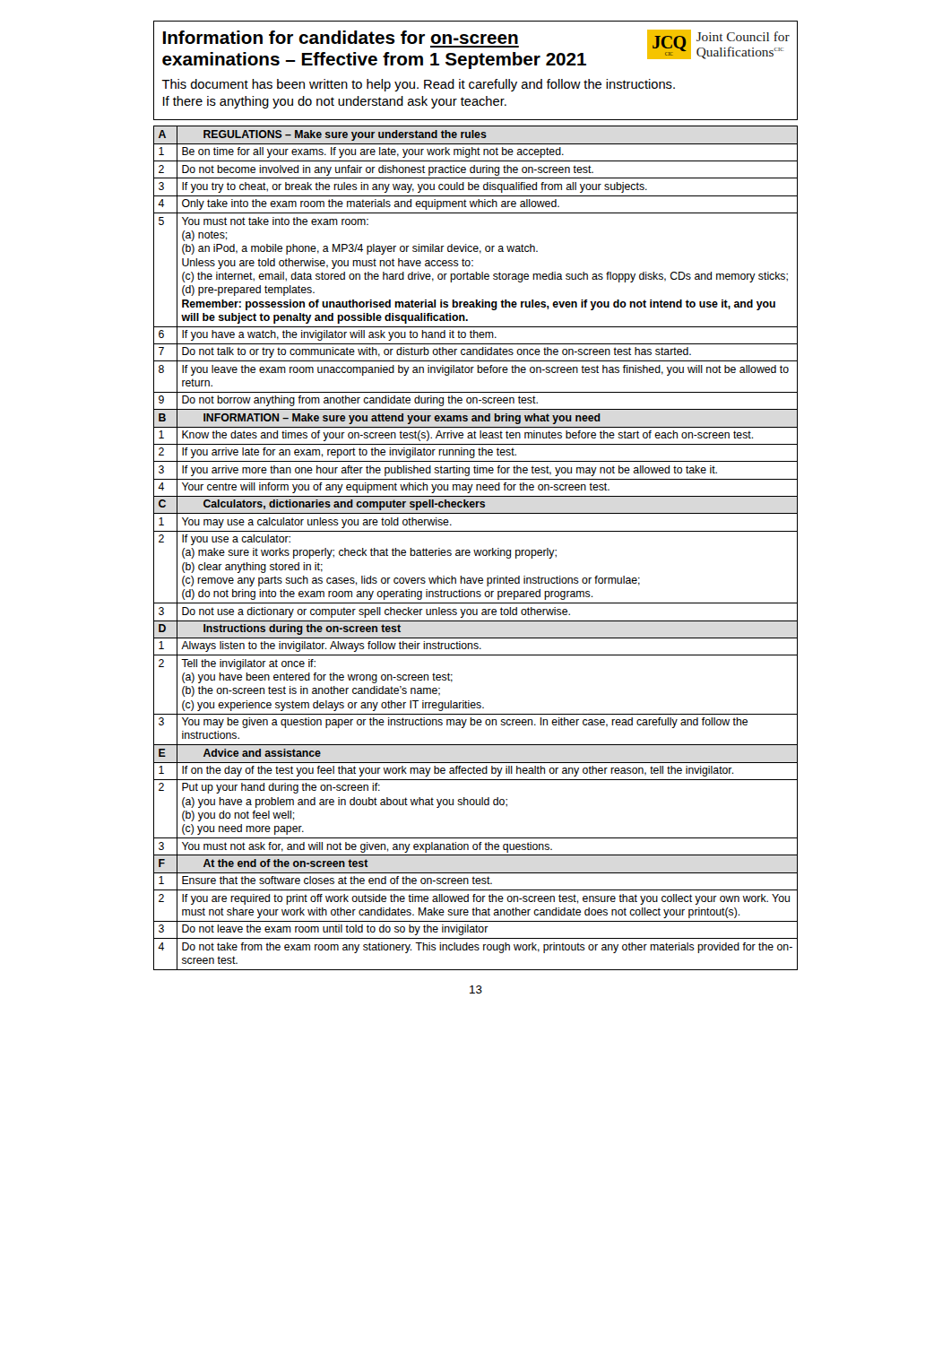Information for candidates for on-screen examinations – Effective from 1 September 2021
JCQCIC
Joint Council for
QualificationsCIC
This document has been written to help you. Read it carefully and follow the instructions.
If there is anything you do not understand ask your teacher.
| A | REGULATIONS – Make sure your understand the rules |
| 1 | Be on time for all your exams. If you are late, your work might not be accepted. |
| 2 | Do not become involved in any unfair or dishonest practice during the on-screen test. |
| 3 | If you try to cheat, or break the rules in any way, you could be disqualified from all your subjects. |
| 4 | Only take into the exam room the materials and equipment which are allowed. |
| 5 | You must not take into the exam room: (a) notes; (b) an iPod, a mobile phone, a MP3/4 player or similar device, or a watch. Unless you are told otherwise, you must not have access to: (c) the internet, email, data stored on the hard drive, or portable storage media such as floppy disks, CDs and memory sticks; (d) pre-prepared templates. Remember: possession of unauthorised material is breaking the rules, even if you do not intend to use it, and you will be subject to penalty and possible disqualification. |
| 6 | If you have a watch, the invigilator will ask you to hand it to them. |
| 7 | Do not talk to or try to communicate with, or disturb other candidates once the on-screen test has started. |
| 8 | If you leave the exam room unaccompanied by an invigilator before the on-screen test has finished, you will not be allowed to return. |
| 9 | Do not borrow anything from another candidate during the on-screen test. |
| B | INFORMATION – Make sure you attend your exams and bring what you need |
| 1 | Know the dates and times of your on-screen test(s). Arrive at least ten minutes before the start of each on-screen test. |
| 2 | If you arrive late for an exam, report to the invigilator running the test. |
| 3 | If you arrive more than one hour after the published starting time for the test, you may not be allowed to take it. |
| 4 | Your centre will inform you of any equipment which you may need for the on-screen test. |
| C | Calculators, dictionaries and computer spell-checkers |
| 1 | You may use a calculator unless you are told otherwise. |
| 2 | If you use a calculator: (a) make sure it works properly; check that the batteries are working properly; (b) clear anything stored in it; (c) remove any parts such as cases, lids or covers which have printed instructions or formulae; (d) do not bring into the exam room any operating instructions or prepared programs. |
| 3 | Do not use a dictionary or computer spell checker unless you are told otherwise. |
| D | Instructions during the on-screen test |
| 1 | Always listen to the invigilator. Always follow their instructions. |
| 2 | Tell the invigilator at once if: (a) you have been entered for the wrong on-screen test; (b) the on-screen test is in another candidate’s name; (c) you experience system delays or any other IT irregularities. |
| 3 | You may be given a question paper or the instructions may be on screen. In either case, read carefully and follow the instructions. |
| E | Advice and assistance |
| 1 | If on the day of the test you feel that your work may be affected by ill health or any other reason, tell the invigilator. |
| 2 | Put up your hand during the on-screen if: (a) you have a problem and are in doubt about what you should do; (b) you do not feel well; (c) you need more paper. |
| 3 | You must not ask for, and will not be given, any explanation of the questions. |
| F | At the end of the on-screen test |
| 1 | Ensure that the software closes at the end of the on-screen test. |
| 2 | If you are required to print off work outside the time allowed for the on-screen test, ensure that you collect your own work. You must not share your work with other candidates. Make sure that another candidate does not collect your printout(s). |
| 3 | Do not leave the exam room until told to do so by the invigilator |
| 4 | Do not take from the exam room any stationery. This includes rough work, printouts or any other materials provided for the on-screen test. |
13